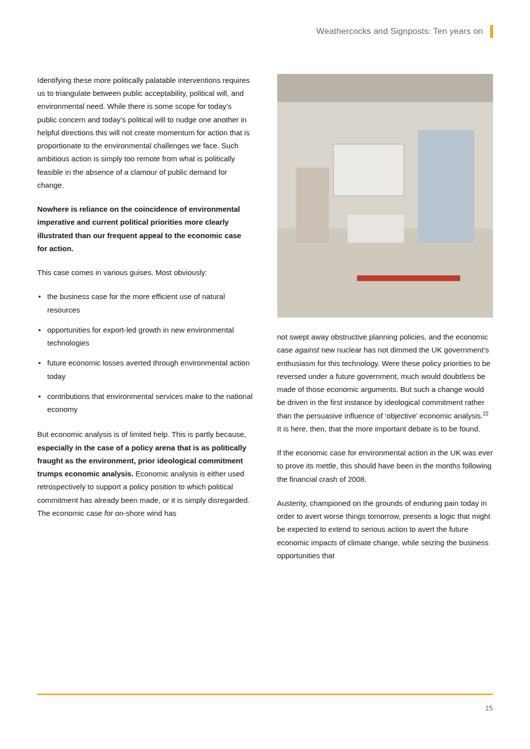Weathercocks and Signposts: Ten years on
Identifying these more politically palatable interventions requires us to triangulate between public acceptability, political will, and environmental need. While there is some scope for today’s public concern and today’s political will to nudge one another in helpful directions this will not create momentum for action that is proportionate to the environmental challenges we face. Such ambitious action is simply too remote from what is politically feasible in the absence of a clamour of public demand for change.
Nowhere is reliance on the coincidence of environmental imperative and current political priorities more clearly illustrated than our frequent appeal to the economic case for action.
This case comes in various guises. Most obviously:
the business case for the more efficient use of natural resources
opportunities for export-led growth in new environmental technologies
future economic losses averted through environmental action today
contributions that environmental services make to the national economy
But economic analysis is of limited help. This is partly because, especially in the case of a policy arena that is as politically fraught as the environment, prior ideological commitment trumps economic analysis. Economic analysis is either used retrospectively to support a policy position to which political commitment has already been made, or it is simply disregarded. The economic case for on-shore wind has
not swept away obstructive planning policies, and the economic case against new nuclear has not dimmed the UK government’s enthusiasm for this technology. Were these policy priorities to be reversed under a future government, much would doubtless be made of those economic arguments. But such a change would be driven in the first instance by ideological commitment rather than the persuasive influence of ‘objective’ economic analysis.22 It is here, then, that the more important debate is to be found.
If the economic case for environmental action in the UK was ever to prove its mettle, this should have been in the months following the financial crash of 2008.
Austerity, championed on the grounds of enduring pain today in order to avert worse things tomorrow, presents a logic that might be expected to extend to serious action to avert the future economic impacts of climate change, while seizing the business opportunities that
15